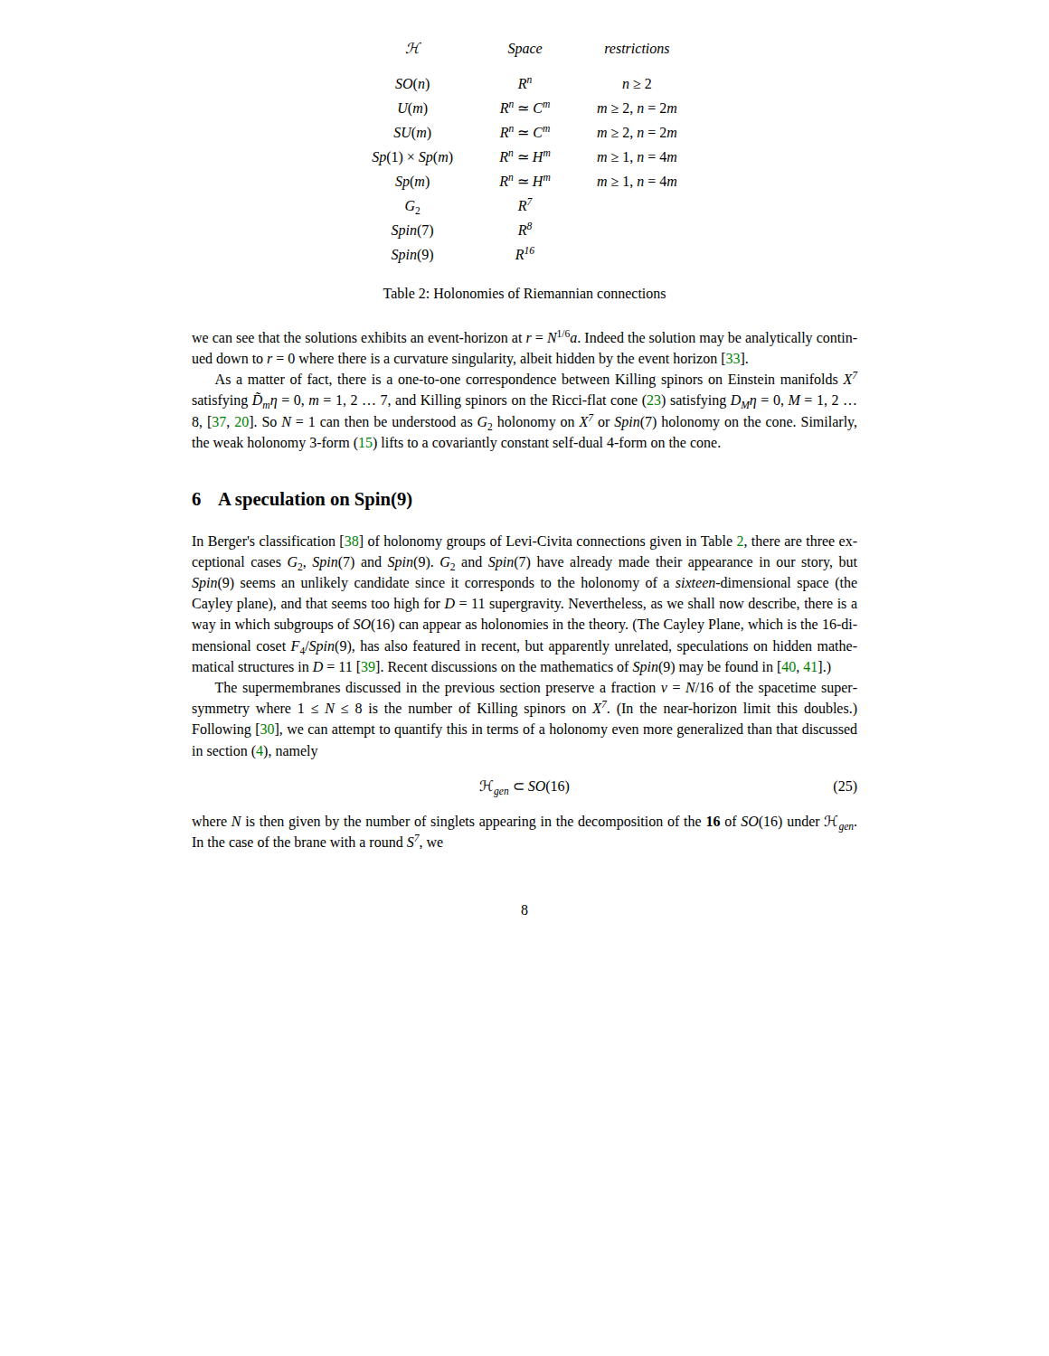| ℋ | Space | restrictions |
| --- | --- | --- |
| SO ( n ) | R n | n ≥ 2 |
| U ( m ) | R n ≃ C m | m ≥ 2, n = 2 m |
| SU ( m ) | R n ≃ C m | m ≥ 2, n = 2 m |
| Sp (1) × Sp ( m ) | R n ≃ H m | m ≥ 1, n = 4 m |
| Sp ( m ) | R n ≃ H m | m ≥ 1, n = 4 m |
| G 2 | R 7 | |
| Spin (7) | R 8 | |
| Spin (9) | R 16 | |
Table 2: Holonomies of Riemannian connections
we can see that the solutions exhibits an event-horizon at r = N1/6a. Indeed the solution may be analytically continued down to r = 0 where there is a curvature singularity, albeit hidden by the event horizon [33].
As a matter of fact, there is a one-to-one correspondence between Killing spinors on Einstein manifolds X7 satisfying D̃mη = 0, m = 1, 2 … 7, and Killing spinors on the Ricci-flat cone (23) satisfying DMη = 0, M = 1, 2 … 8, [37, 20]. So N = 1 can then be understood as G2 holonomy on X7 or Spin(7) holonomy on the cone. Similarly, the weak holonomy 3-form (15) lifts to a covariantly constant self-dual 4-form on the cone.
6 A speculation on Spin(9)
In Berger's classification [38] of holonomy groups of Levi-Civita connections given in Table 2, there are three exceptional cases G2, Spin(7) and Spin(9). G2 and Spin(7) have already made their appearance in our story, but Spin(9) seems an unlikely candidate since it corresponds to the holonomy of a sixteen-dimensional space (the Cayley plane), and that seems too high for D = 11 supergravity. Nevertheless, as we shall now describe, there is a way in which subgroups of SO(16) can appear as holonomies in the theory. (The Cayley Plane, which is the 16-dimensional coset F4/Spin(9), has also featured in recent, but apparently unrelated, speculations on hidden mathematical structures in D = 11 [39]. Recent discussions on the mathematics of Spin(9) may be found in [40, 41].)
The supermembranes discussed in the previous section preserve a fraction ν = N/16 of the spacetime supersymmetry where 1 ≤ N ≤ 8 is the number of Killing spinors on X7. (In the near-horizon limit this doubles.) Following [30], we can attempt to quantify this in terms of a holonomy even more generalized than that discussed in section (4), namely
ℋgen ⊂ SO(16) (25)
where N is then given by the number of singlets appearing in the decomposition of the 16 of SO(16) under ℋgen. In the case of the brane with a round S7, we
8